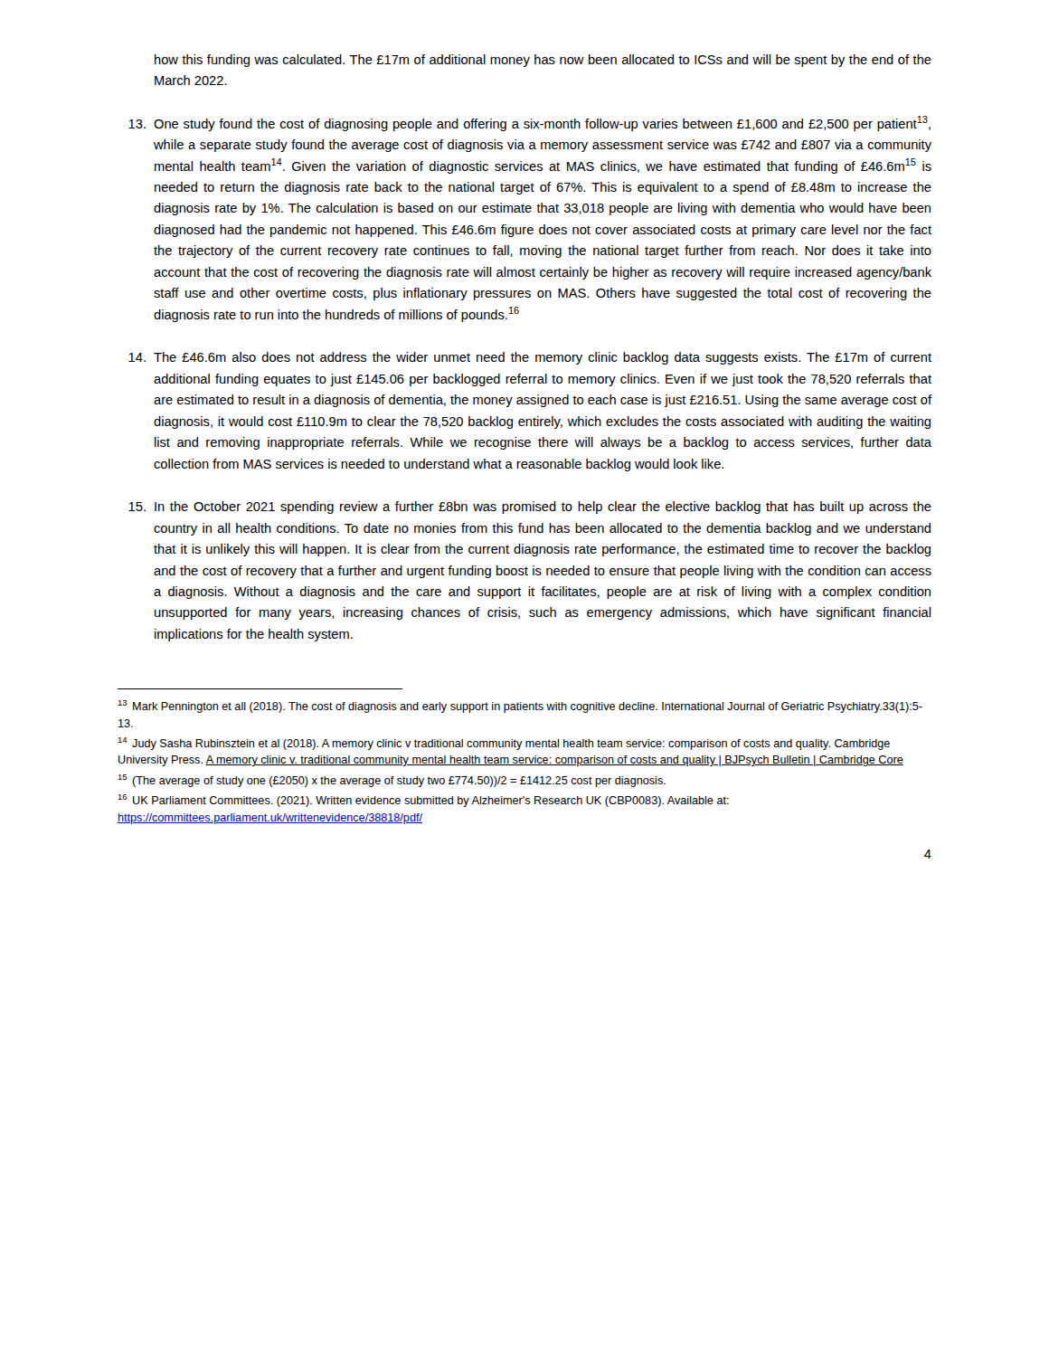how this funding was calculated. The £17m of additional money has now been allocated to ICSs and will be spent by the end of the March 2022.
One study found the cost of diagnosing people and offering a six-month follow-up varies between £1,600 and £2,500 per patient13, while a separate study found the average cost of diagnosis via a memory assessment service was £742 and £807 via a community mental health team14. Given the variation of diagnostic services at MAS clinics, we have estimated that funding of £46.6m15 is needed to return the diagnosis rate back to the national target of 67%. This is equivalent to a spend of £8.48m to increase the diagnosis rate by 1%. The calculation is based on our estimate that 33,018 people are living with dementia who would have been diagnosed had the pandemic not happened. This £46.6m figure does not cover associated costs at primary care level nor the fact the trajectory of the current recovery rate continues to fall, moving the national target further from reach. Nor does it take into account that the cost of recovering the diagnosis rate will almost certainly be higher as recovery will require increased agency/bank staff use and other overtime costs, plus inflationary pressures on MAS. Others have suggested the total cost of recovering the diagnosis rate to run into the hundreds of millions of pounds.16
The £46.6m also does not address the wider unmet need the memory clinic backlog data suggests exists. The £17m of current additional funding equates to just £145.06 per backlogged referral to memory clinics. Even if we just took the 78,520 referrals that are estimated to result in a diagnosis of dementia, the money assigned to each case is just £216.51. Using the same average cost of diagnosis, it would cost £110.9m to clear the 78,520 backlog entirely, which excludes the costs associated with auditing the waiting list and removing inappropriate referrals. While we recognise there will always be a backlog to access services, further data collection from MAS services is needed to understand what a reasonable backlog would look like.
In the October 2021 spending review a further £8bn was promised to help clear the elective backlog that has built up across the country in all health conditions. To date no monies from this fund has been allocated to the dementia backlog and we understand that it is unlikely this will happen. It is clear from the current diagnosis rate performance, the estimated time to recover the backlog and the cost of recovery that a further and urgent funding boost is needed to ensure that people living with the condition can access a diagnosis. Without a diagnosis and the care and support it facilitates, people are at risk of living with a complex condition unsupported for many years, increasing chances of crisis, such as emergency admissions, which have significant financial implications for the health system.
13 Mark Pennington et all (2018). The cost of diagnosis and early support in patients with cognitive decline. International Journal of Geriatric Psychiatry.33(1):5-13.
14 Judy Sasha Rubinsztein et al (2018). A memory clinic v traditional community mental health team service: comparison of costs and quality. Cambridge University Press. A memory clinic v. traditional community mental health team service: comparison of costs and quality | BJPsych Bulletin | Cambridge Core
15 (The average of study one (£2050) x the average of study two £774.50))/2 = £1412.25 cost per diagnosis.
16 UK Parliament Committees. (2021). Written evidence submitted by Alzheimer's Research UK (CBP0083). Available at: https://committees.parliament.uk/writtenevidence/38818/pdf/
4